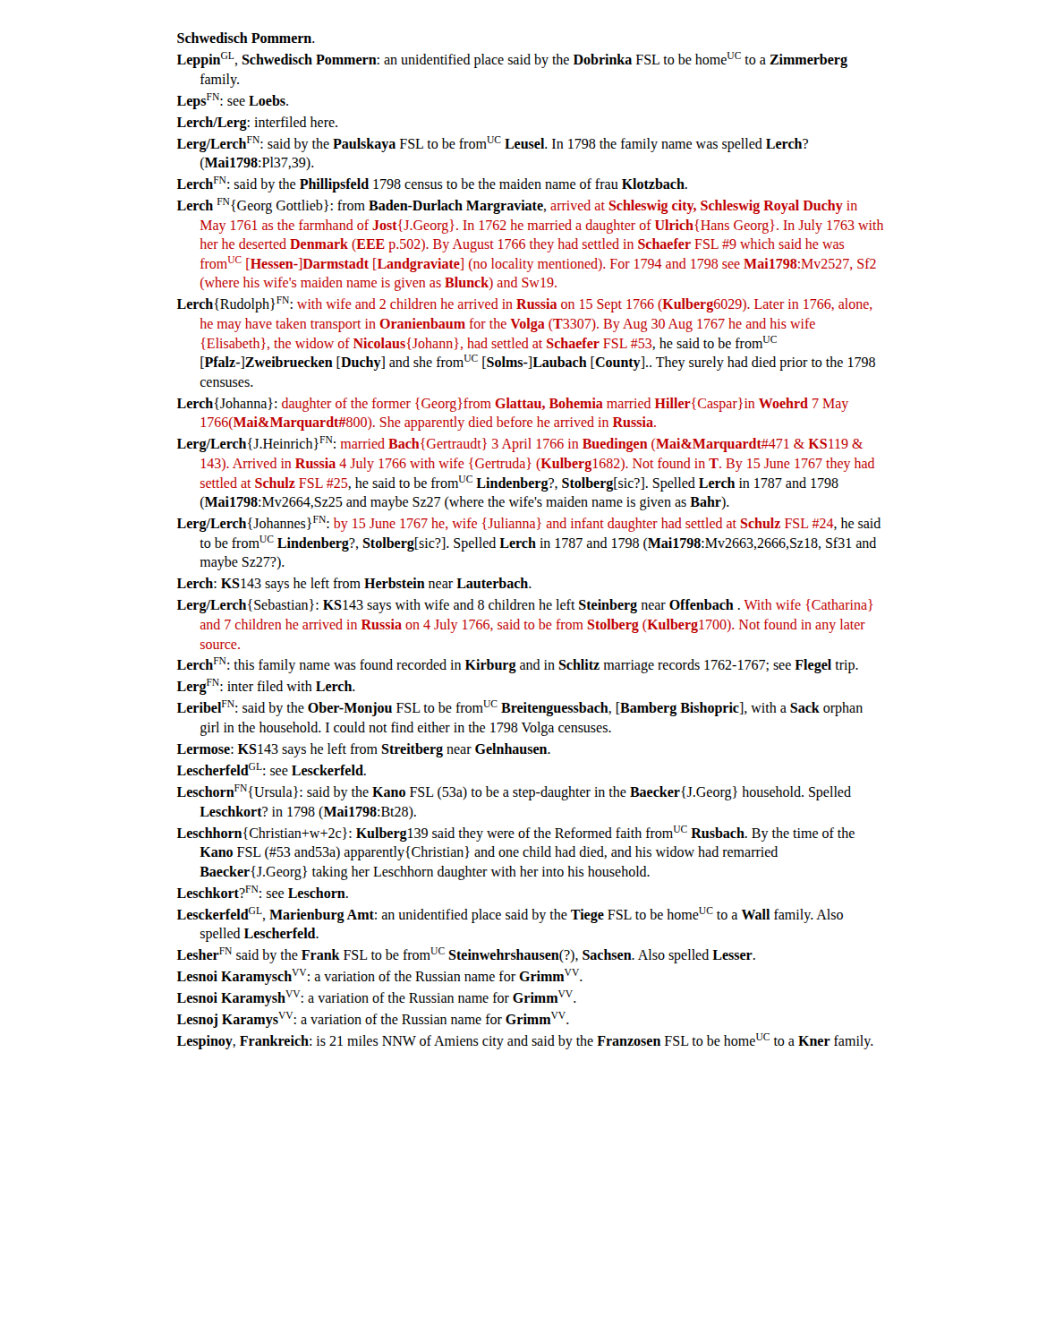Schwedisch Pommern.
LeppinGL, Schwedisch Pommern: an unidentified place said by the Dobrinka FSL to be homeUC to a Zimmerberg family.
LepsFN: see Loebs.
Lerch/Lerg: interfiled here.
Lerg/LerchFN: said by the Paulskaya FSL to be fromUC Leusel. In 1798 the family name was spelled Lerch? (Mai1798:Pl37,39).
LerchFN: said by the Phillipsfeld 1798 census to be the maiden name of frau Klotzbach.
Lerch FN{Georg Gottlieb}: from Baden-Durlach Margraviate, arrived at Schleswig city, Schleswig Royal Duchy in May 1761 as the farmhand of Jost{J.Georg}. In 1762 he married a daughter of Ulrich{Hans Georg}. In July 1763 with her he deserted Denmark (EEE p.502). By August 1766 they had settled in Schaefer FSL #9 which said he was fromUC [Hessen-]Darmstadt [Landgraviate] (no locality mentioned). For 1794 and 1798 see Mai1798:Mv2527, Sf2 (where his wife's maiden name is given as Blunck) and Sw19.
Lerch{Rudolph}FN: with wife and 2 children he arrived in Russia on 15 Sept 1766 (Kulberg6029). Later in 1766, alone, he may have taken transport in Oranienbaum for the Volga (T3307). By Aug 30 Aug 1767 he and his wife {Elisabeth}, the widow of Nicolaus{Johann}, had settled at Schaefer FSL #53, he said to be fromUC [Pfalz-]Zweibruecken [Duchy] and she fromUC [Solms-]Laubach [County].. They surely had died prior to the 1798 censuses.
Lerch{Johanna}: daughter of the former {Georg}from Glattau, Bohemia married Hiller{Caspar}in Woehrd 7 May 1766(Mai&Marquardt#800). She apparently died before he arrived in Russia.
Lerg/Lerch{J.Heinrich}FN: married Bach{Gertraudt} 3 April 1766 in Buedingen (Mai&Marquardt#471 & KS119 & 143). Arrived in Russia 4 July 1766 with wife {Gertruda} (Kulberg1682). Not found in T. By 15 June 1767 they had settled at Schulz FSL #25, he said to be fromUC Lindenberg?, Stolberg[sic?]. Spelled Lerch in 1787 and 1798 (Mai1798:Mv2664,Sz25 and maybe Sz27 (where the wife's maiden name is given as Bahr).
Lerg/Lerch{Johannes}FN: by 15 June 1767 he, wife {Julianna} and infant daughter had settled at Schulz FSL #24, he said to be fromUC Lindenberg?, Stolberg[sic?]. Spelled Lerch in 1787 and 1798 (Mai1798:Mv2663,2666,Sz18, Sf31 and maybe Sz27?).
Lerch: KS143 says he left from Herbstein near Lauterbach.
Lerg/Lerch{Sebastian}: KS143 says with wife and 8 children he left Steinberg near Offenbach . With wife {Catharina} and 7 children he arrived in Russia on 4 July 1766, said to be from Stolberg (Kulberg1700). Not found in any later source.
LerchFN: this family name was found recorded in Kirburg and in Schlitz marriage records 1762-1767; see Flegel trip.
LergFN: inter filed with Lerch.
LeribelFN: said by the Ober-Monjou FSL to be fromUC Breitenguessbach, [Bamberg Bishopric], with a Sack orphan girl in the household. I could not find either in the 1798 Volga censuses.
Lermose: KS143 says he left from Streitberg near Gelnhausen.
LescherfeldGL: see Lesckerfeld.
LeschornFN{Ursula}: said by the Kano FSL (53a) to be a step-daughter in the Baecker{J.Georg} household. Spelled Leschkort? in 1798 (Mai1798:Bt28).
Leschhorn{Christian+w+2c}: Kulberg139 said they were of the Reformed faith fromUC Rusbach. By the time of the Kano FSL (#53 and53a) apparently{Christian} and one child had died, and his widow had remarried Baecker{J.Georg} taking her Leschhorn daughter with her into his household.
Leschkort?FN: see Leschorn.
LesckerfeldGL, Marienburg Amt: an unidentified place said by the Tiege FSL to be homeUC to a Wall family. Also spelled Lescherfeld.
LesherFN said by the Frank FSL to be fromUC Steinwehrshausen(?), Sachsen. Also spelled Lesser.
Lesnoi KaramyschVV: a variation of the Russian name for GrimmVV.
Lesnoi KaramyshVV: a variation of the Russian name for GrimmVV.
Lesnoj KaramysVV: a variation of the Russian name for GrimmVV.
Lespinoy, Frankreich: is 21 miles NNW of Amiens city and said by the Franzosen FSL to be homeUC to a Kner family.